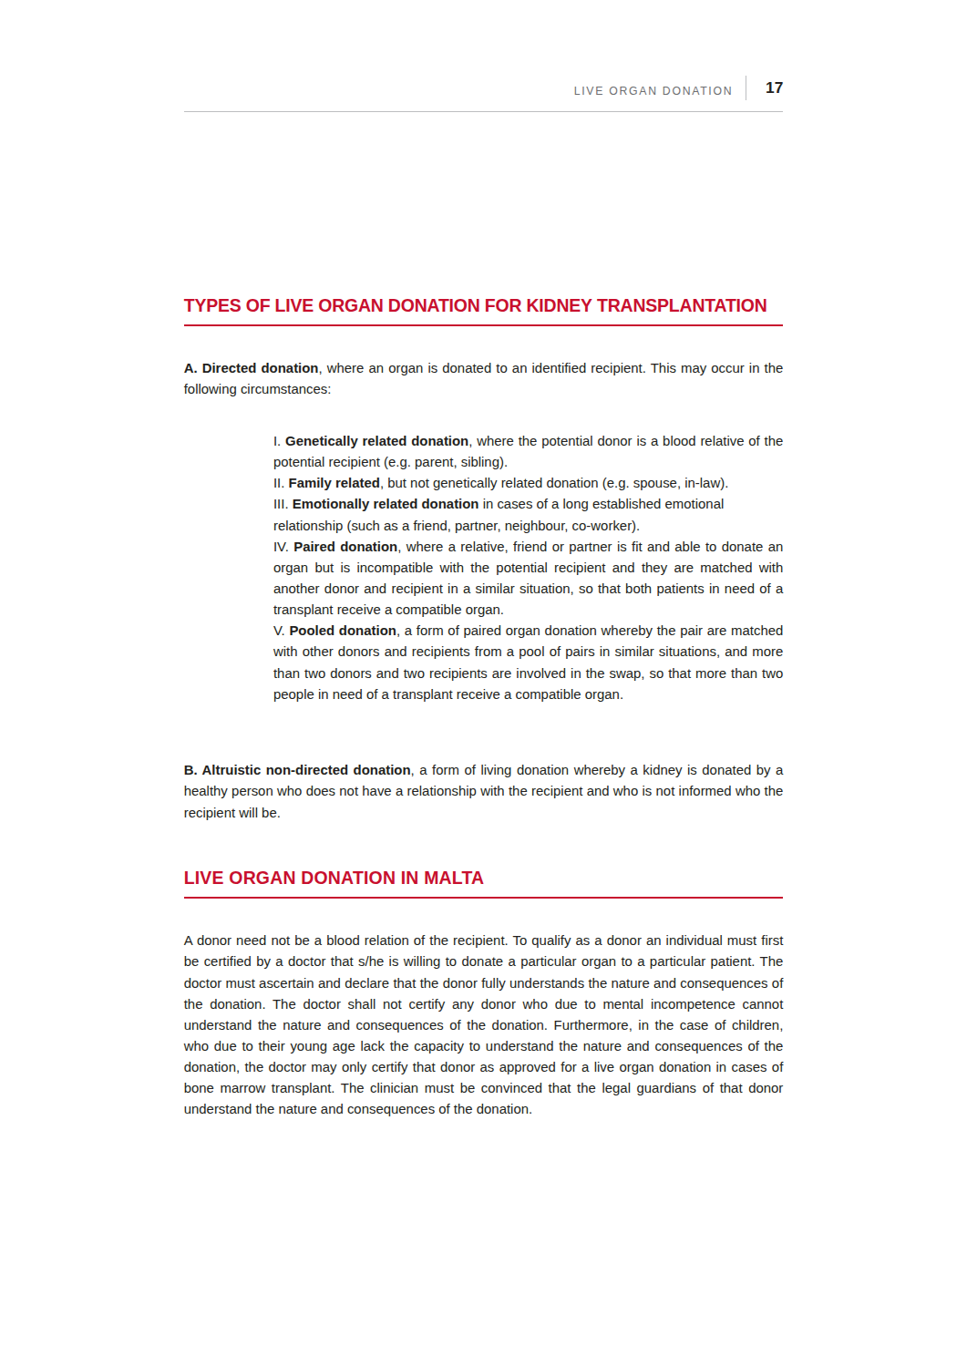Live Organ Donation 17
Types of live organ donation for kidney transplantation
A. Directed donation, where an organ is donated to an identified recipient. This may occur in the following circumstances:
I. Genetically related donation, where the potential donor is a blood relative of the potential recipient (e.g. parent, sibling).
II. Family related, but not genetically related donation (e.g. spouse, in-law).
III. Emotionally related donation in cases of a long established emotional
relationship (such as a friend, partner, neighbour, co-worker).
IV. Paired donation, where a relative, friend or partner is fit and able to donate an organ but is incompatible with the potential recipient and they are matched with another donor and recipient in a similar situation, so that both patients in need of a transplant receive a compatible organ.
V. Pooled donation, a form of paired organ donation whereby the pair are matched with other donors and recipients from a pool of pairs in similar situations, and more than two donors and two recipients are involved in the swap, so that more than two people in need of a transplant receive a compatible organ.
B. Altruistic non-directed donation, a form of living donation whereby a kidney is donated by a healthy person who does not have a relationship with the recipient and who is not informed who the recipient will be.
Live organ donation in Malta
A donor need not be a blood relation of the recipient. To qualify as a donor an individual must first be certified by a doctor that s/he is willing to donate a particular organ to a particular patient. The doctor must ascertain and declare that the donor fully understands the nature and consequences of the donation. The doctor shall not certify any donor who due to mental incompetence cannot understand the nature and consequences of the donation. Furthermore, in the case of children, who due to their young age lack the capacity to understand the nature and consequences of the donation, the doctor may only certify that donor as approved for a live organ donation in cases of bone marrow transplant. The clinician must be convinced that the legal guardians of that donor understand the nature and consequences of the donation.